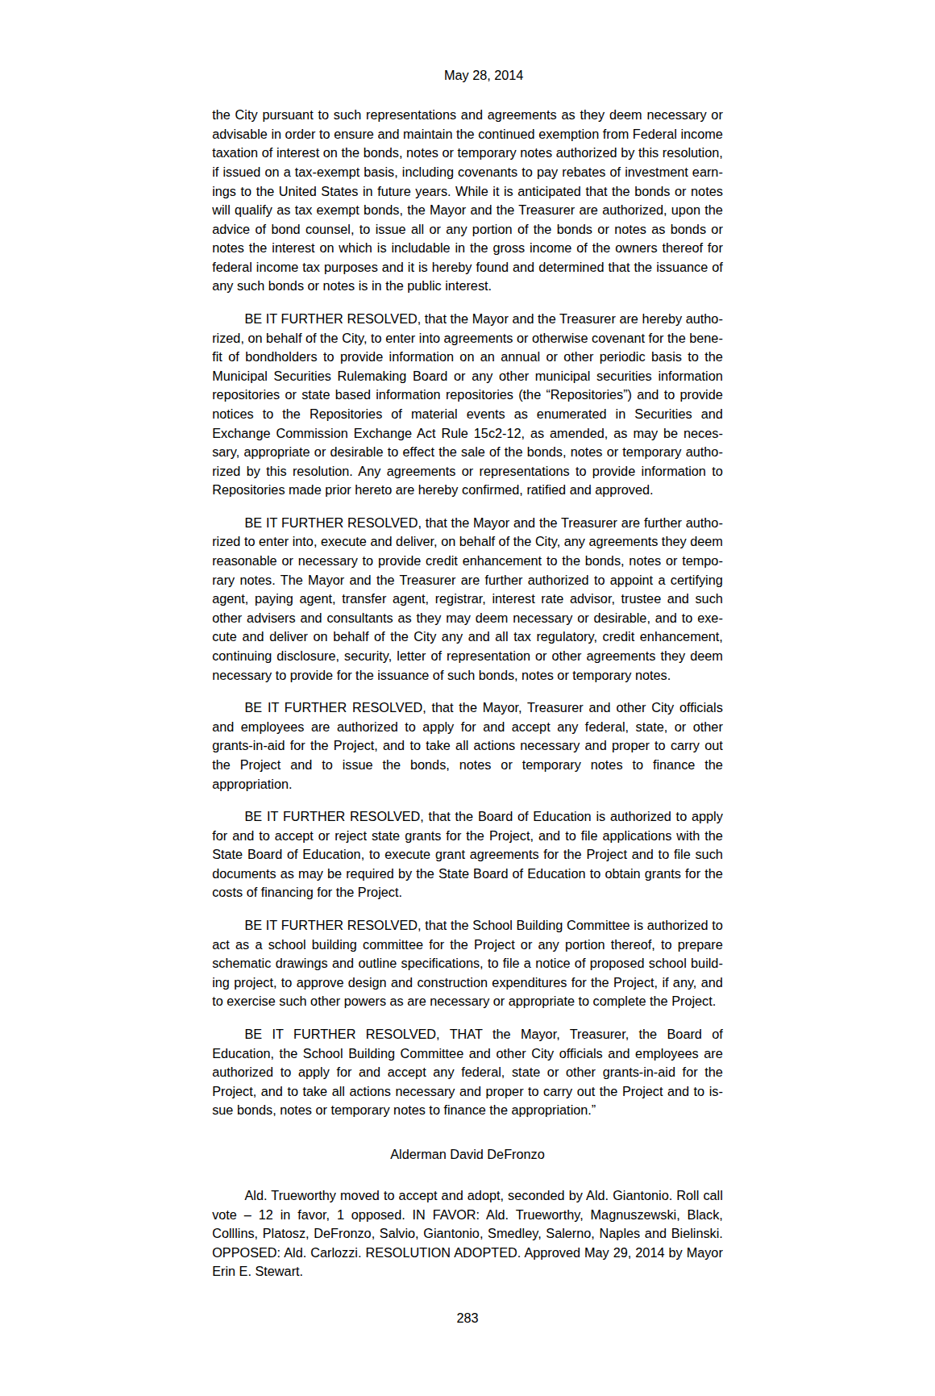May 28, 2014
the City pursuant to such representations and agreements as they deem necessary or advisable in order to ensure and maintain the continued exemption from Federal income taxation of interest on the bonds, notes or temporary notes authorized by this resolution, if issued on a tax-exempt basis, including covenants to pay rebates of investment earnings to the United States in future years. While it is anticipated that the bonds or notes will qualify as tax exempt bonds, the Mayor and the Treasurer are authorized, upon the advice of bond counsel, to issue all or any portion of the bonds or notes as bonds or notes the interest on which is includable in the gross income of the owners thereof for federal income tax purposes and it is hereby found and determined that the issuance of any such bonds or notes is in the public interest.
BE IT FURTHER RESOLVED, that the Mayor and the Treasurer are hereby authorized, on behalf of the City, to enter into agreements or otherwise covenant for the benefit of bondholders to provide information on an annual or other periodic basis to the Municipal Securities Rulemaking Board or any other municipal securities information repositories or state based information repositories (the “Repositories”) and to provide notices to the Repositories of material events as enumerated in Securities and Exchange Commission Exchange Act Rule 15c2-12, as amended, as may be necessary, appropriate or desirable to effect the sale of the bonds, notes or temporary authorized by this resolution. Any agreements or representations to provide information to Repositories made prior hereto are hereby confirmed, ratified and approved.
BE IT FURTHER RESOLVED, that the Mayor and the Treasurer are further authorized to enter into, execute and deliver, on behalf of the City, any agreements they deem reasonable or necessary to provide credit enhancement to the bonds, notes or temporary notes. The Mayor and the Treasurer are further authorized to appoint a certifying agent, paying agent, transfer agent, registrar, interest rate advisor, trustee and such other advisers and consultants as they may deem necessary or desirable, and to execute and deliver on behalf of the City any and all tax regulatory, credit enhancement, continuing disclosure, security, letter of representation or other agreements they deem necessary to provide for the issuance of such bonds, notes or temporary notes.
BE IT FURTHER RESOLVED, that the Mayor, Treasurer and other City officials and employees are authorized to apply for and accept any federal, state, or other grants-in-aid for the Project, and to take all actions necessary and proper to carry out the Project and to issue the bonds, notes or temporary notes to finance the appropriation.
BE IT FURTHER RESOLVED, that the Board of Education is authorized to apply for and to accept or reject state grants for the Project, and to file applications with the State Board of Education, to execute grant agreements for the Project and to file such documents as may be required by the State Board of Education to obtain grants for the costs of financing for the Project.
BE IT FURTHER RESOLVED, that the School Building Committee is authorized to act as a school building committee for the Project or any portion thereof, to prepare schematic drawings and outline specifications, to file a notice of proposed school building project, to approve design and construction expenditures for the Project, if any, and to exercise such other powers as are necessary or appropriate to complete the Project.
BE IT FURTHER RESOLVED, THAT the Mayor, Treasurer, the Board of Education, the School Building Committee and other City officials and employees are authorized to apply for and accept any federal, state or other grants-in-aid for the Project, and to take all actions necessary and proper to carry out the Project and to issue bonds, notes or temporary notes to finance the appropriation.”
Alderman David DeFronzo
Ald. Trueworthy moved to accept and adopt, seconded by Ald. Giantonio. Roll call vote – 12 in favor, 1 opposed. IN FAVOR: Ald. Trueworthy, Magnuszewski, Black, Colllins, Platosz, DeFronzo, Salvio, Giantonio, Smedley, Salerno, Naples and Bielinski. OPPOSED: Ald. Carlozzi. RESOLUTION ADOPTED. Approved May 29, 2014 by Mayor Erin E. Stewart.
283